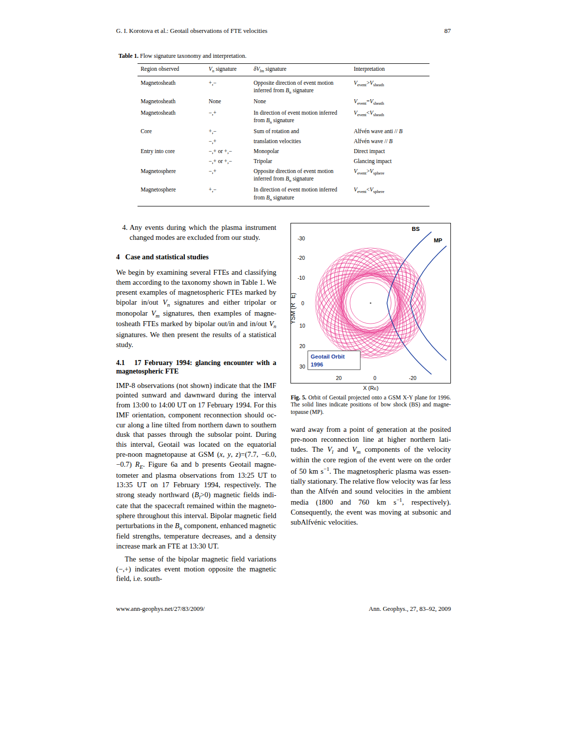G. I. Korotova et al.: Geotail observations of FTE velocities
87
Table 1. Flow signature taxonomy and interpretation.
| Region observed | V n signature | δV lm signature | Interpretation |
| --- | --- | --- | --- |
| Magnetosheath | +,− | Opposite direction of event motion inferred from B n signature | V event > V sheath |
| Magnetosheath | None | None | V event = V sheath |
| Magnetosheath | −,+ | In direction of event motion inferred from B n signature | V event < V sheath |
| Core | +,− | Sum of rotation and | Alfvén wave anti // B |
| | −,+ | translation velocities | Alfvén wave // B |
| Entry into core | −,+ or +,− | Monopolar | Direct impact |
| | −,+ or +,− | Tripolar | Glancing impact |
| Magnetosphere | −,+ | Opposite direction of event motion inferred from B n signature | V event > V sphere |
| Magnetosphere | +,− | In direction of event motion inferred from B n signature | V event < V sphere |
Any events during which the plasma instrument changed modes are excluded from our study.
4 Case and statistical studies
We begin by examining several FTEs and classifying them according to the taxonomy shown in Table 1. We present examples of magnetospheric FTEs marked by bipolar in/out Vn signatures and either tripolar or monopolar Vm signatures, then examples of magnetosheath FTEs marked by bipolar out/in and in/out Vn signatures. We then present the results of a statistical study.
4.1 17 February 1994: glancing encounter with a magnetospheric FTE
IMP-8 observations (not shown) indicate that the IMF pointed sunward and dawnward during the interval from 13:00 to 14:00 UT on 17 February 1994. For this IMF orientation, component reconnection should occur along a line tilted from northern dawn to southern dusk that passes through the subsolar point. During this interval, Geotail was located on the equatorial pre-noon magnetopause at GSM (x, y, z)=(7.7, −6.0, −0.7) RE. Figure 6a and b presents Geotail magnetometer and plasma observations from 13:25 UT to 13:35 UT on 17 February 1994, respectively. The strong steady northward (Bl>0) magnetic fields indicate that the spacecraft remained within the magnetosphere throughout this interval. Bipolar magnetic field perturbations in the Bn component, enhanced magnetic field strengths, temperature decreases, and a density increase mark an FTE at 13:30 UT.
The sense of the bipolar magnetic field variations (−,+) indicates event motion opposite the magnetic field, i.e. south-
BS MP -30 -20 -10 0 10 20 30 YSM (R E ) 20 0 -20 Geotail Orbit 1996
X (RE)
Fig. 5. Orbit of Geotail projected onto a GSM X-Y plane for 1996. The solid lines indicate positions of bow shock (BS) and magnetopause (MP).
ward away from a point of generation at the posited pre-noon reconnection line at higher northern latitudes. The Vl and Vm components of the velocity within the core region of the event were on the order of 50 km s−1. The magnetospheric plasma was essentially stationary. The relative flow velocity was far less than the Alfvén and sound velocities in the ambient media (1800 and 760 km s−1, respectively). Consequently, the event was moving at subsonic and subAlfvénic velocities.
www.ann-geophys.net/27/83/2009/
Ann. Geophys., 27, 83–92, 2009